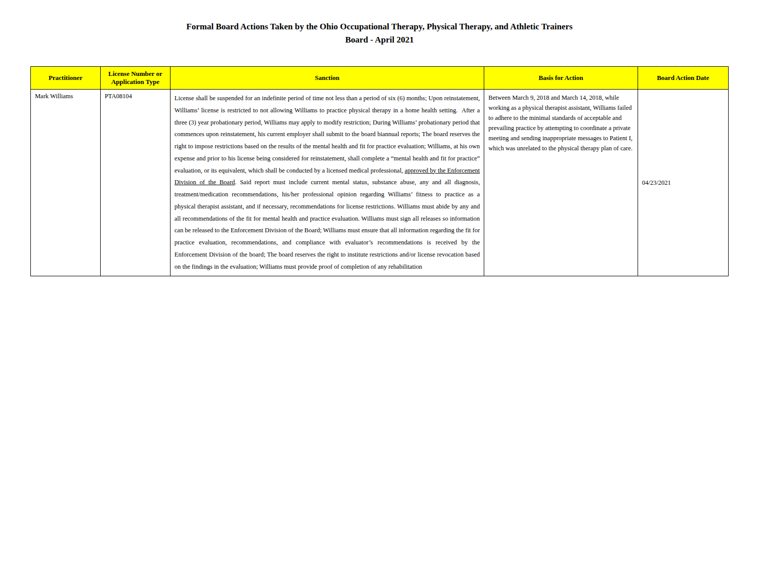Formal Board Actions Taken by the Ohio Occupational Therapy, Physical Therapy, and Athletic Trainers
Board - April 2021
| Practitioner | License Number or Application Type | Sanction | Basis for Action | Board Action Date |
| --- | --- | --- | --- | --- |
| Mark Williams | PTA08104 | License shall be suspended for an indefinite period of time not less than a period of six (6) months; Upon reinstatement, Williams’ license is restricted to not allowing Williams to practice physical therapy in a home health setting. After a three (3) year probationary period, Williams may apply to modify restriction; During Williams’ probationary period that commences upon reinstatement, his current employer shall submit to the board biannual reports; The board reserves the right to impose restrictions based on the results of the mental health and fit for practice evaluation; Williams, at his own expense and prior to his license being considered for reinstatement, shall complete a “mental health and fit for practice” evaluation, or its equivalent, which shall be conducted by a licensed medical professional, approved by the Enforcement Division of the Board . Said report must include current mental status, substance abuse, any and all diagnosis, treatment/medication recommendations, his/her professional opinion regarding Williams’ fitness to practice as a physical therapist assistant, and if necessary, recommendations for license restrictions. Williams must abide by any and all recommendations of the fit for mental health and practice evaluation. Williams must sign all releases so information can be released to the Enforcement Division of the Board; Williams must ensure that all information regarding the fit for practice evaluation, recommendations, and compliance with evaluator’s recommendations is received by the Enforcement Division of the board; The board reserves the right to institute restrictions and/or license revocation based on the findings in the evaluation; Williams must provide proof of completion of any rehabilitation | Between March 9, 2018 and March 14, 2018, while working as a physical therapist assistant, Williams failed to adhere to the minimal standards of acceptable and prevailing practice by attempting to coordinate a private meeting and sending inappropriate messages to Patient I, which was unrelated to the physical therapy plan of care. | 04/23/2021 |